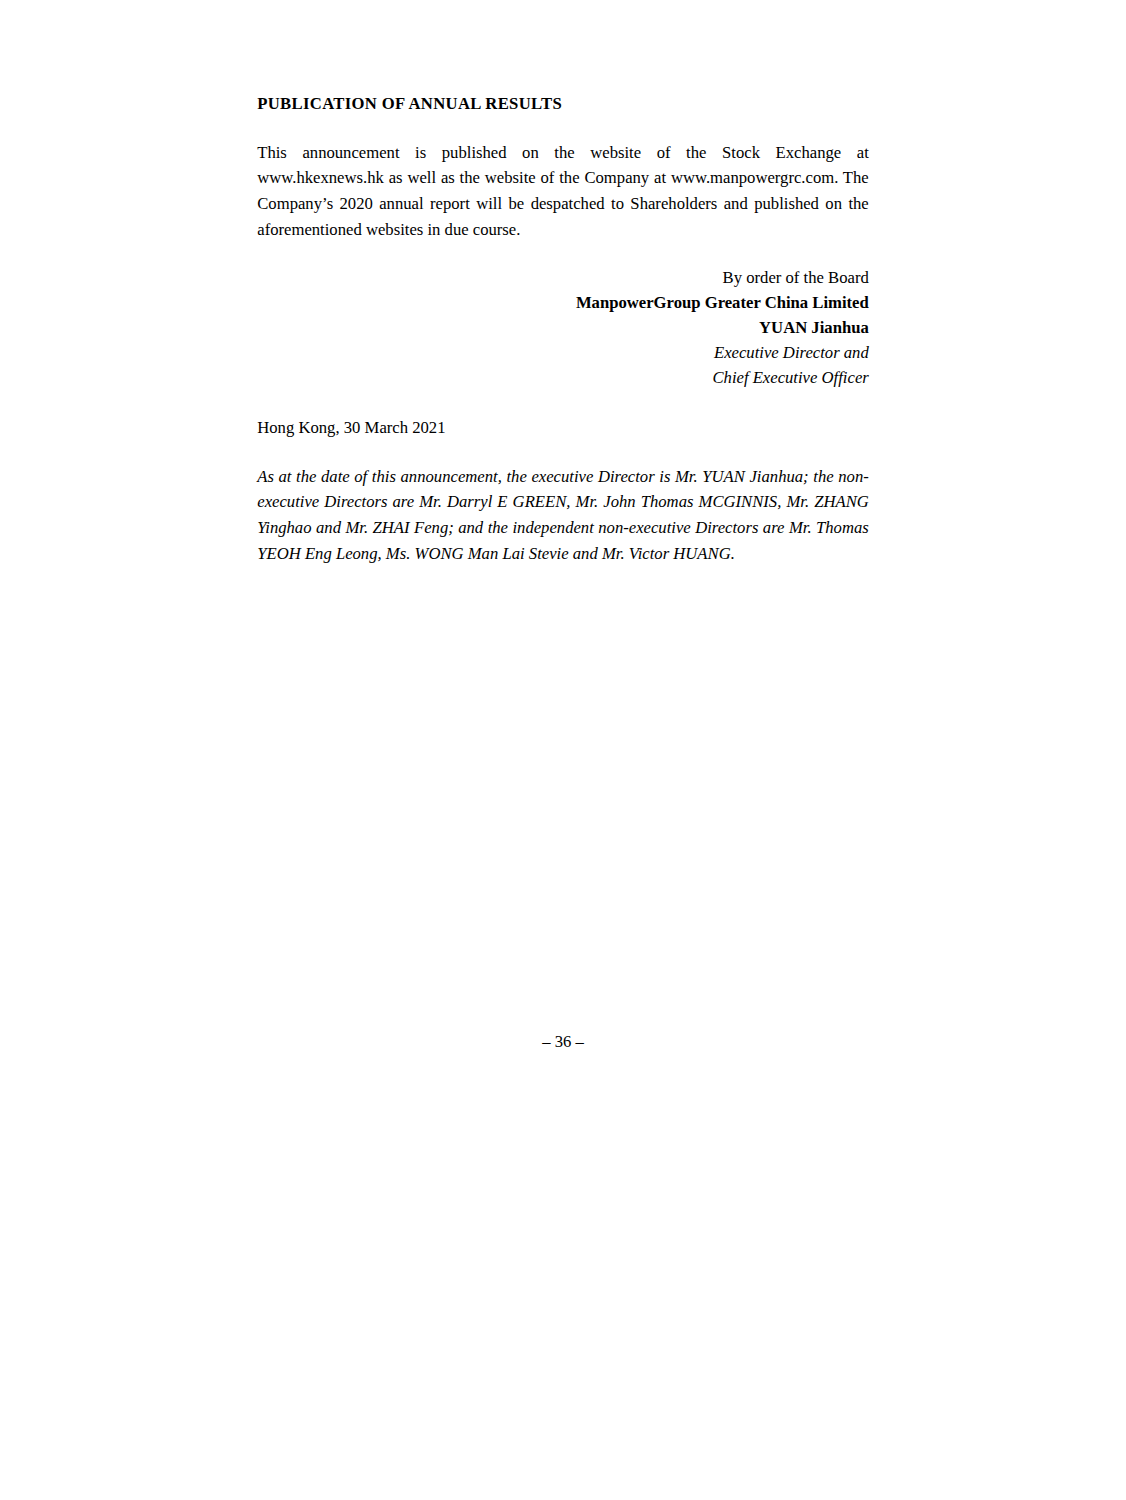PUBLICATION OF ANNUAL RESULTS
This announcement is published on the website of the Stock Exchange at www.hkexnews.hk as well as the website of the Company at www.manpowergrc.com. The Company’s 2020 annual report will be despatched to Shareholders and published on the aforementioned websites in due course.
By order of the Board ManpowerGroup Greater China Limited YUAN Jianhua Executive Director and Chief Executive Officer
Hong Kong, 30 March 2021
As at the date of this announcement, the executive Director is Mr. YUAN Jianhua; the non-executive Directors are Mr. Darryl E GREEN, Mr. John Thomas MCGINNIS, Mr. ZHANG Yinghao and Mr. ZHAI Feng; and the independent non-executive Directors are Mr. Thomas YEOH Eng Leong, Ms. WONG Man Lai Stevie and Mr. Victor HUANG.
– 36 –